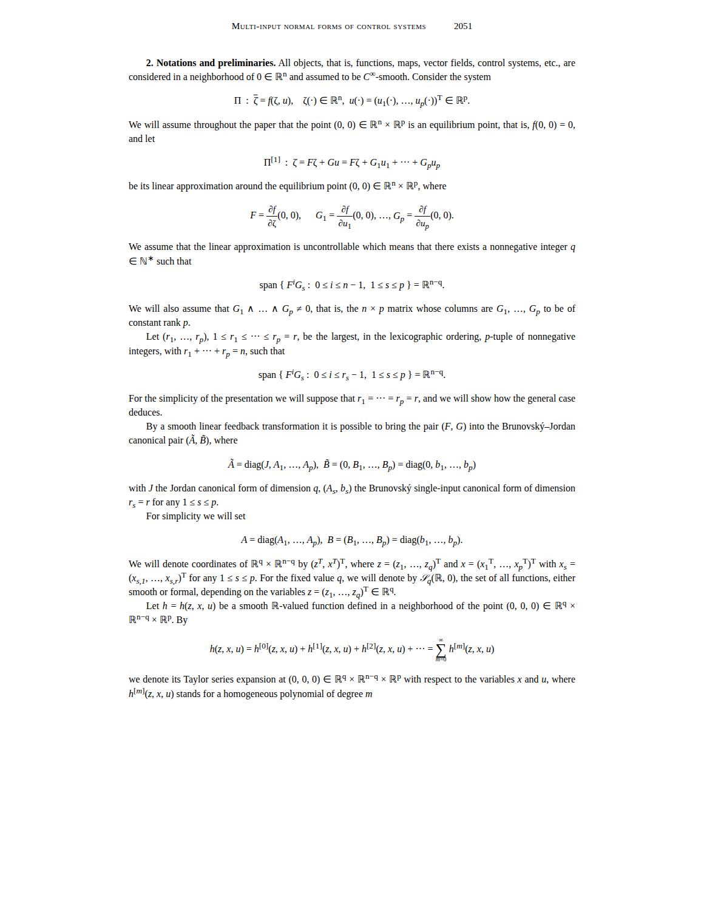Multi-input normal forms of control systems 2051
2. Notations and preliminaries. All objects, that is, functions, maps, vector fields, control systems, etc., are considered in a neighborhood of 0 ∈ ℝn and assumed to be C∞-smooth. Consider the system
Π : ζ̇ = f(ζ, u), ζ(·) ∈ ℝn, u(·) = (u1(·), …, up(·))T ∈ ℝp.
We will assume throughout the paper that the point (0, 0) ∈ ℝn × ℝp is an equilibrium point, that is, f(0, 0) = 0, and let
Π[1] : ζ̇ = Fζ + Gu = Fζ + G1u1 + ··· + Gpup
be its linear approximation around the equilibrium point (0, 0) ∈ ℝn × ℝp, where
F = ∂f∂ζ(0, 0), G1 = ∂f∂u1(0, 0), …, Gp = ∂f∂up(0, 0).
We assume that the linear approximation is uncontrollable which means that there exists a nonnegative integer q ∈ ℕ∗ such that
span { FiGs : 0 ≤ i ≤ n − 1, 1 ≤ s ≤ p } = ℝn−q.
We will also assume that G1 ∧ … ∧ Gp ≠ 0, that is, the n × p matrix whose columns are G1, …, Gp to be of constant rank p.
Let (r1, …, rp), 1 ≤ r1 ≤ ··· ≤ rp = r, be the largest, in the lexicographic ordering, p-tuple of nonnegative integers, with r1 + ··· + rp = n, such that
span { FiGs : 0 ≤ i ≤ rs − 1, 1 ≤ s ≤ p } = ℝn−q.
For the simplicity of the presentation we will suppose that r1 = ··· = rp = r, and we will show how the general case deduces.
By a smooth linear feedback transformation it is possible to bring the pair (F, G) into the Brunovský–Jordan canonical pair (Ã, B̃), where
Ã = diag(J, A1, …, Ap), B̃ = (0, B1, …, Bp) = diag(0, b1, …, bp)
with J the Jordan canonical form of dimension q, (As, bs) the Brunovský single-input canonical form of dimension rs = r for any 1 ≤ s ≤ p.
For simplicity we will set
A = diag(A1, …, Ap), B = (B1, …, Bp) = diag(b1, …, bp).
We will denote coordinates of ℝq × ℝn−q by (zT, xT)T, where z = (z1, …, zq)T and x = (x1T, …, xpT)T with xs = (xs,1, …, xs,r)T for any 1 ≤ s ≤ p. For the fixed value q, we will denote by 𝒮q(ℝ, 0), the set of all functions, either smooth or formal, depending on the variables z = (z1, …, zq)T ∈ ℝq.
Let h = h(z, x, u) be a smooth ℝ-valued function defined in a neighborhood of the point (0, 0, 0) ∈ ℝq × ℝn−q × ℝp. By
h(z, x, u) = h[0](z, x, u) + h[1](z, x, u) + h[2](z, x, u) + ··· = ∞∑m=0 h[m](z, x, u)
we denote its Taylor series expansion at (0, 0, 0) ∈ ℝq × ℝn−q × ℝp with respect to the variables x and u, where h[m](z, x, u) stands for a homogeneous polynomial of degree m